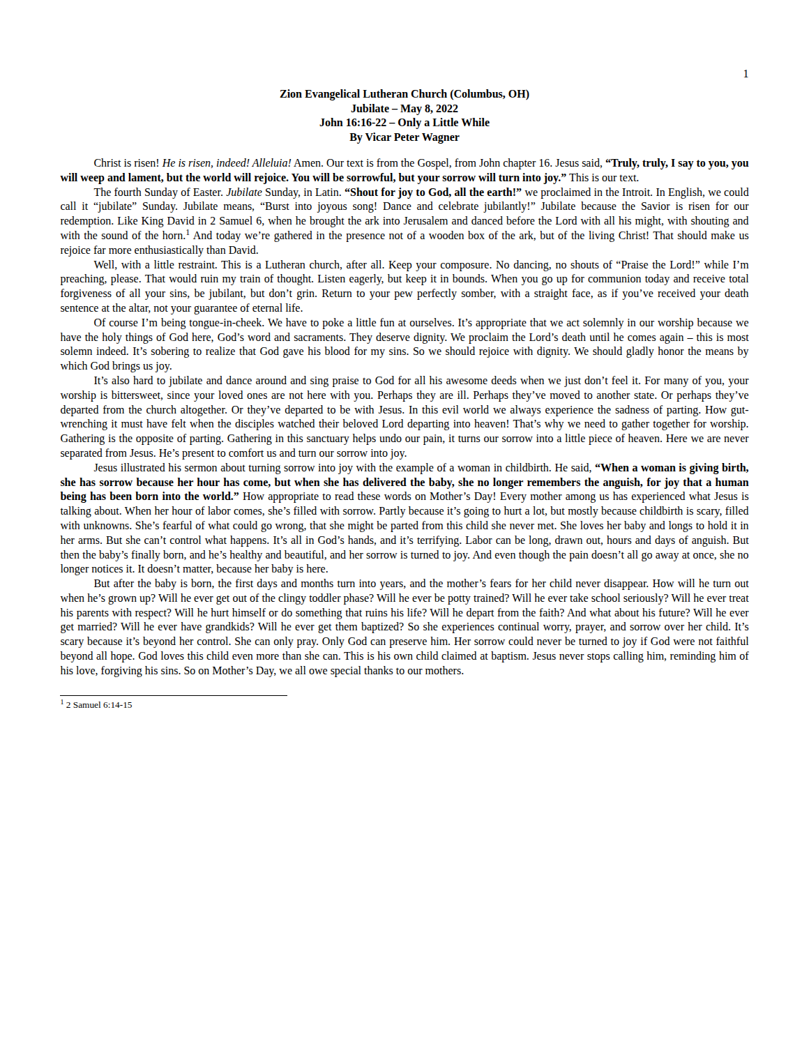1
Zion Evangelical Lutheran Church (Columbus, OH)
Jubilate – May 8, 2022
John 16:16-22 – Only a Little While
By Vicar Peter Wagner
Christ is risen! He is risen, indeed! Alleluia! Amen. Our text is from the Gospel, from John chapter 16. Jesus said, “Truly, truly, I say to you, you will weep and lament, but the world will rejoice. You will be sorrowful, but your sorrow will turn into joy.” This is our text.
The fourth Sunday of Easter. Jubilate Sunday, in Latin. “Shout for joy to God, all the earth!” we proclaimed in the Introit. In English, we could call it “jubilate” Sunday. Jubilate means, “Burst into joyous song! Dance and celebrate jubilantly!” Jubilate because the Savior is risen for our redemption. Like King David in 2 Samuel 6, when he brought the ark into Jerusalem and danced before the Lord with all his might, with shouting and with the sound of the horn.1 And today we’re gathered in the presence not of a wooden box of the ark, but of the living Christ! That should make us rejoice far more enthusiastically than David.
Well, with a little restraint. This is a Lutheran church, after all. Keep your composure. No dancing, no shouts of “Praise the Lord!” while I’m preaching, please. That would ruin my train of thought. Listen eagerly, but keep it in bounds. When you go up for communion today and receive total forgiveness of all your sins, be jubilant, but don’t grin. Return to your pew perfectly somber, with a straight face, as if you’ve received your death sentence at the altar, not your guarantee of eternal life.
Of course I’m being tongue-in-cheek. We have to poke a little fun at ourselves. It’s appropriate that we act solemnly in our worship because we have the holy things of God here, God’s word and sacraments. They deserve dignity. We proclaim the Lord’s death until he comes again – this is most solemn indeed. It’s sobering to realize that God gave his blood for my sins. So we should rejoice with dignity. We should gladly honor the means by which God brings us joy.
It’s also hard to jubilate and dance around and sing praise to God for all his awesome deeds when we just don’t feel it. For many of you, your worship is bittersweet, since your loved ones are not here with you. Perhaps they are ill. Perhaps they’ve moved to another state. Or perhaps they’ve departed from the church altogether. Or they’ve departed to be with Jesus. In this evil world we always experience the sadness of parting. How gut-wrenching it must have felt when the disciples watched their beloved Lord departing into heaven! That’s why we need to gather together for worship. Gathering is the opposite of parting. Gathering in this sanctuary helps undo our pain, it turns our sorrow into a little piece of heaven. Here we are never separated from Jesus. He’s present to comfort us and turn our sorrow into joy.
Jesus illustrated his sermon about turning sorrow into joy with the example of a woman in childbirth. He said, “When a woman is giving birth, she has sorrow because her hour has come, but when she has delivered the baby, she no longer remembers the anguish, for joy that a human being has been born into the world.” How appropriate to read these words on Mother’s Day! Every mother among us has experienced what Jesus is talking about. When her hour of labor comes, she’s filled with sorrow. Partly because it’s going to hurt a lot, but mostly because childbirth is scary, filled with unknowns. She’s fearful of what could go wrong, that she might be parted from this child she never met. She loves her baby and longs to hold it in her arms. But she can’t control what happens. It’s all in God’s hands, and it’s terrifying. Labor can be long, drawn out, hours and days of anguish. But then the baby’s finally born, and he’s healthy and beautiful, and her sorrow is turned to joy. And even though the pain doesn’t all go away at once, she no longer notices it. It doesn’t matter, because her baby is here.
But after the baby is born, the first days and months turn into years, and the mother’s fears for her child never disappear. How will he turn out when he’s grown up? Will he ever get out of the clingy toddler phase? Will he ever be potty trained? Will he ever take school seriously? Will he ever treat his parents with respect? Will he hurt himself or do something that ruins his life? Will he depart from the faith? And what about his future? Will he ever get married? Will he ever have grandkids? Will he ever get them baptized? So she experiences continual worry, prayer, and sorrow over her child. It’s scary because it’s beyond her control. She can only pray. Only God can preserve him. Her sorrow could never be turned to joy if God were not faithful beyond all hope. God loves this child even more than she can. This is his own child claimed at baptism. Jesus never stops calling him, reminding him of his love, forgiving his sins. So on Mother’s Day, we all owe special thanks to our mothers.
1 2 Samuel 6:14-15